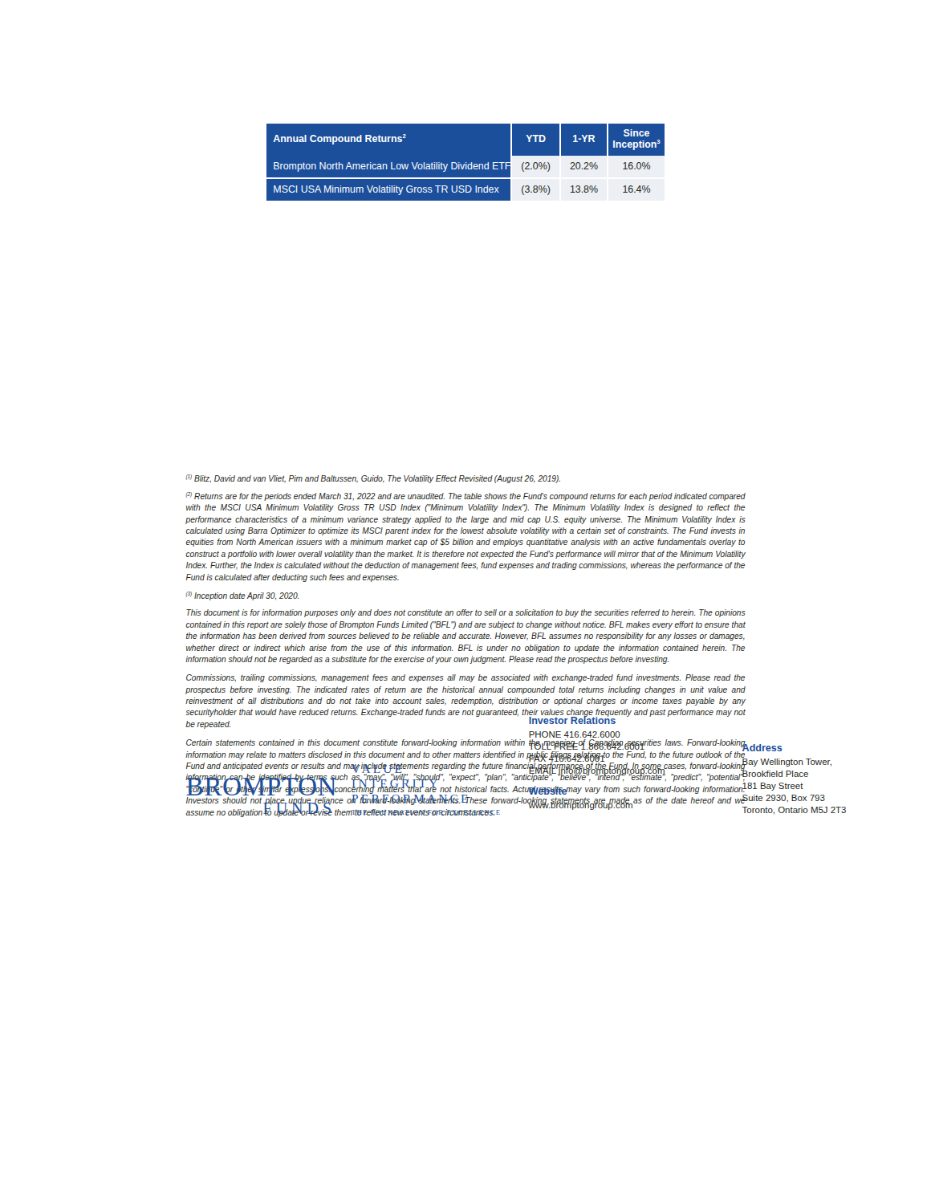| Annual Compound Returns 2 | YTD | 1-YR | Since Inception 3 |
| --- | --- | --- | --- |
| Brompton North American Low Volatility Dividend ETF | (2.0%) | 20.2% | 16.0% |
| MSCI USA Minimum Volatility Gross TR USD Index | (3.8%) | 13.8% | 16.4% |
(1) Blitz, David and van Vliet, Pim and Baltussen, Guido, The Volatility Effect Revisited (August 26, 2019).
(2) Returns are for the periods ended March 31, 2022 and are unaudited. The table shows the Fund's compound returns for each period indicated compared with the MSCI USA Minimum Volatility Gross TR USD Index ("Minimum Volatility Index"). The Minimum Volatility Index is designed to reflect the performance characteristics of a minimum variance strategy applied to the large and mid cap U.S. equity universe. The Minimum Volatility Index is calculated using Barra Optimizer to optimize its MSCI parent index for the lowest absolute volatility with a certain set of constraints. The Fund invests in equities from North American issuers with a minimum market cap of $5 billion and employs quantitative analysis with an active fundamentals overlay to construct a portfolio with lower overall volatility than the market. It is therefore not expected the Fund's performance will mirror that of the Minimum Volatility Index. Further, the Index is calculated without the deduction of management fees, fund expenses and trading commissions, whereas the performance of the Fund is calculated after deducting such fees and expenses.
(3) Inception date April 30, 2020.
This document is for information purposes only and does not constitute an offer to sell or a solicitation to buy the securities referred to herein. The opinions contained in this report are solely those of Brompton Funds Limited ("BFL") and are subject to change without notice. BFL makes every effort to ensure that the information has been derived from sources believed to be reliable and accurate. However, BFL assumes no responsibility for any losses or damages, whether direct or indirect which arise from the use of this information. BFL is under no obligation to update the information contained herein. The information should not be regarded as a substitute for the exercise of your own judgment. Please read the prospectus before investing.
Commissions, trailing commissions, management fees and expenses all may be associated with exchange-traded fund investments. Please read the prospectus before investing. The indicated rates of return are the historical annual compounded total returns including changes in unit value and reinvestment of all distributions and do not take into account sales, redemption, distribution or optional charges or income taxes payable by any securityholder that would have reduced returns. Exchange-traded funds are not guaranteed, their values change frequently and past performance may not be repeated.
Certain statements contained in this document constitute forward-looking information within the meaning of Canadian securities laws. Forward-looking information may relate to matters disclosed in this document and to other matters identified in public filings relating to the Fund, to the future outlook of the Fund and anticipated events or results and may include statements regarding the future financial performance of the Fund. In some cases, forward-looking information can be identified by terms such as "may", "will", "should", "expect", "plan", "anticipate", "believe", "intend", "estimate", "predict", "potential", "continue" or other similar expressions. concerning matters that are not historical facts. Actual results may vary from such forward-looking information. Investors should not place undue reliance on forward-looking statements. These forward-looking statements are made as of the date hereof and we assume no obligation to update or revise them to reflect new events or circumstances.
BROMPTON
FUNDS
VALUE
INTEGRITY
PERFORMANCE
THE FOUNDATION FOR EXCELLENCE
Investor Relations
PHONE 416.642.6000
TOLL FREE 1.866.642.6001
FAX 416.642.6001
EMAIL info@bromptongroup.com
Website
www.bromptongroup.com
Address
Bay Wellington Tower,
Brookfield Place
181 Bay Street
Suite 2930, Box 793
Toronto, Ontario M5J 2T3